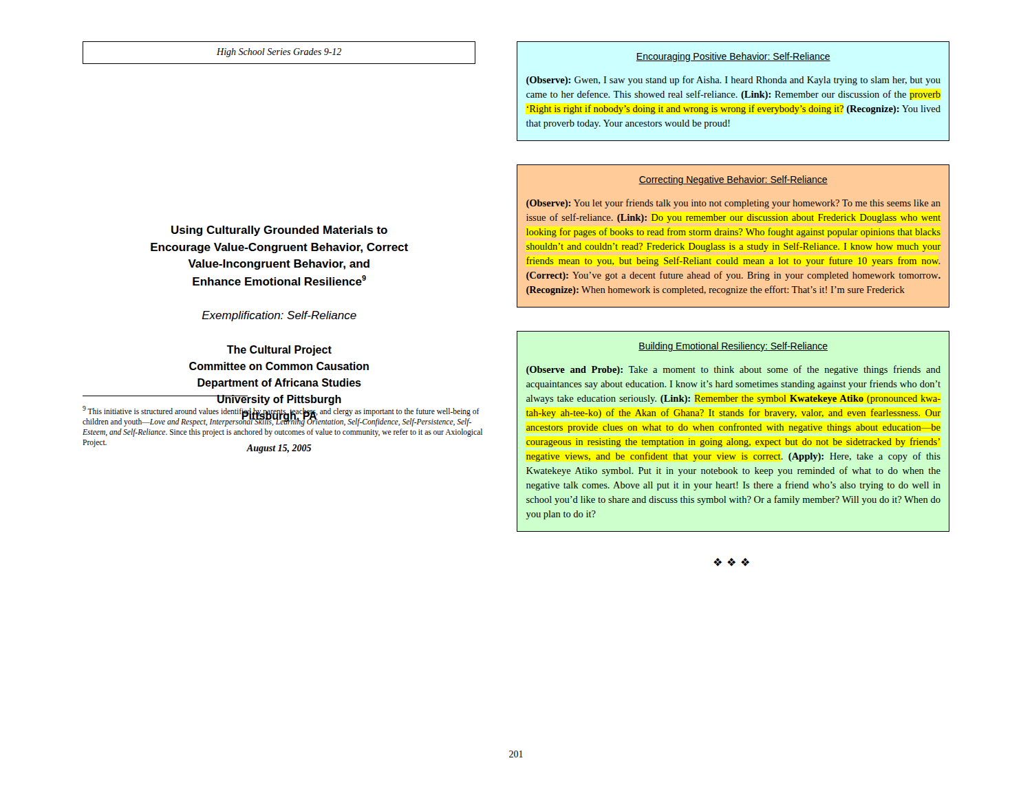High School Series Grades 9-12
Using Culturally Grounded Materials to
Encourage Value-Congruent Behavior, Correct
Value-Incongruent Behavior, and
Enhance Emotional Resilience9
Exemplification: Self-Reliance
The Cultural Project
Committee on Common Causation
Department of Africana Studies
University of Pittsburgh
Pittsburgh, PA
August 15, 2005
9 This initiative is structured around values identified by parents, teachers, and clergy as important to the future well-being of children and youth—Love and Respect, Interpersonal Skills, Learning Orientation, Self-Confidence, Self-Persistence, Self-Esteem, and Self-Reliance. Since this project is anchored by outcomes of value to community, we refer to it as our Axiological Project.
Encouraging Positive Behavior: Self-Reliance
(Observe): Gwen, I saw you stand up for Aisha. I heard Rhonda and Kayla trying to slam her, but you came to her defence. This showed real self-reliance. (Link): Remember our discussion of the proverb ‘Right is right if nobody’s doing it and wrong is wrong if everybody’s doing it? (Recognize): You lived that proverb today. Your ancestors would be proud!
Correcting Negative Behavior: Self-Reliance
(Observe): You let your friends talk you into not completing your homework? To me this seems like an issue of self-reliance. (Link): Do you remember our discussion about Frederick Douglass who went looking for pages of books to read from storm drains? Who fought against popular opinions that blacks shouldn’t and couldn’t read? Frederick Douglass is a study in Self-Reliance. I know how much your friends mean to you, but being Self-Reliant could mean a lot to your future 10 years from now. (Correct): You’ve got a decent future ahead of you. Bring in your completed homework tomorrow. (Recognize): When homework is completed, recognize the effort: That’s it! I’m sure Frederick
Building Emotional Resiliency: Self-Reliance
(Observe and Probe): Take a moment to think about some of the negative things friends and acquaintances say about education. I know it’s hard sometimes standing against your friends who don’t always take education seriously. (Link): Remember the symbol Kwatekeye Atiko (pronounced kwa-tah-key ah-tee-ko) of the Akan of Ghana? It stands for bravery, valor, and even fearlessness. Our ancestors provide clues on what to do when confronted with negative things about education—be courageous in resisting the temptation in going along, expect but do not be sidetracked by friends’ negative views, and be confident that your view is correct. (Apply): Here, take a copy of this Kwatekeye Atiko symbol. Put it in your notebook to keep you reminded of what to do when the negative talk comes. Above all put it in your heart! Is there a friend who’s also trying to do well in school you’d like to share and discuss this symbol with? Or a family member? Will you do it? When do you plan to do it?
❖❖❖
201